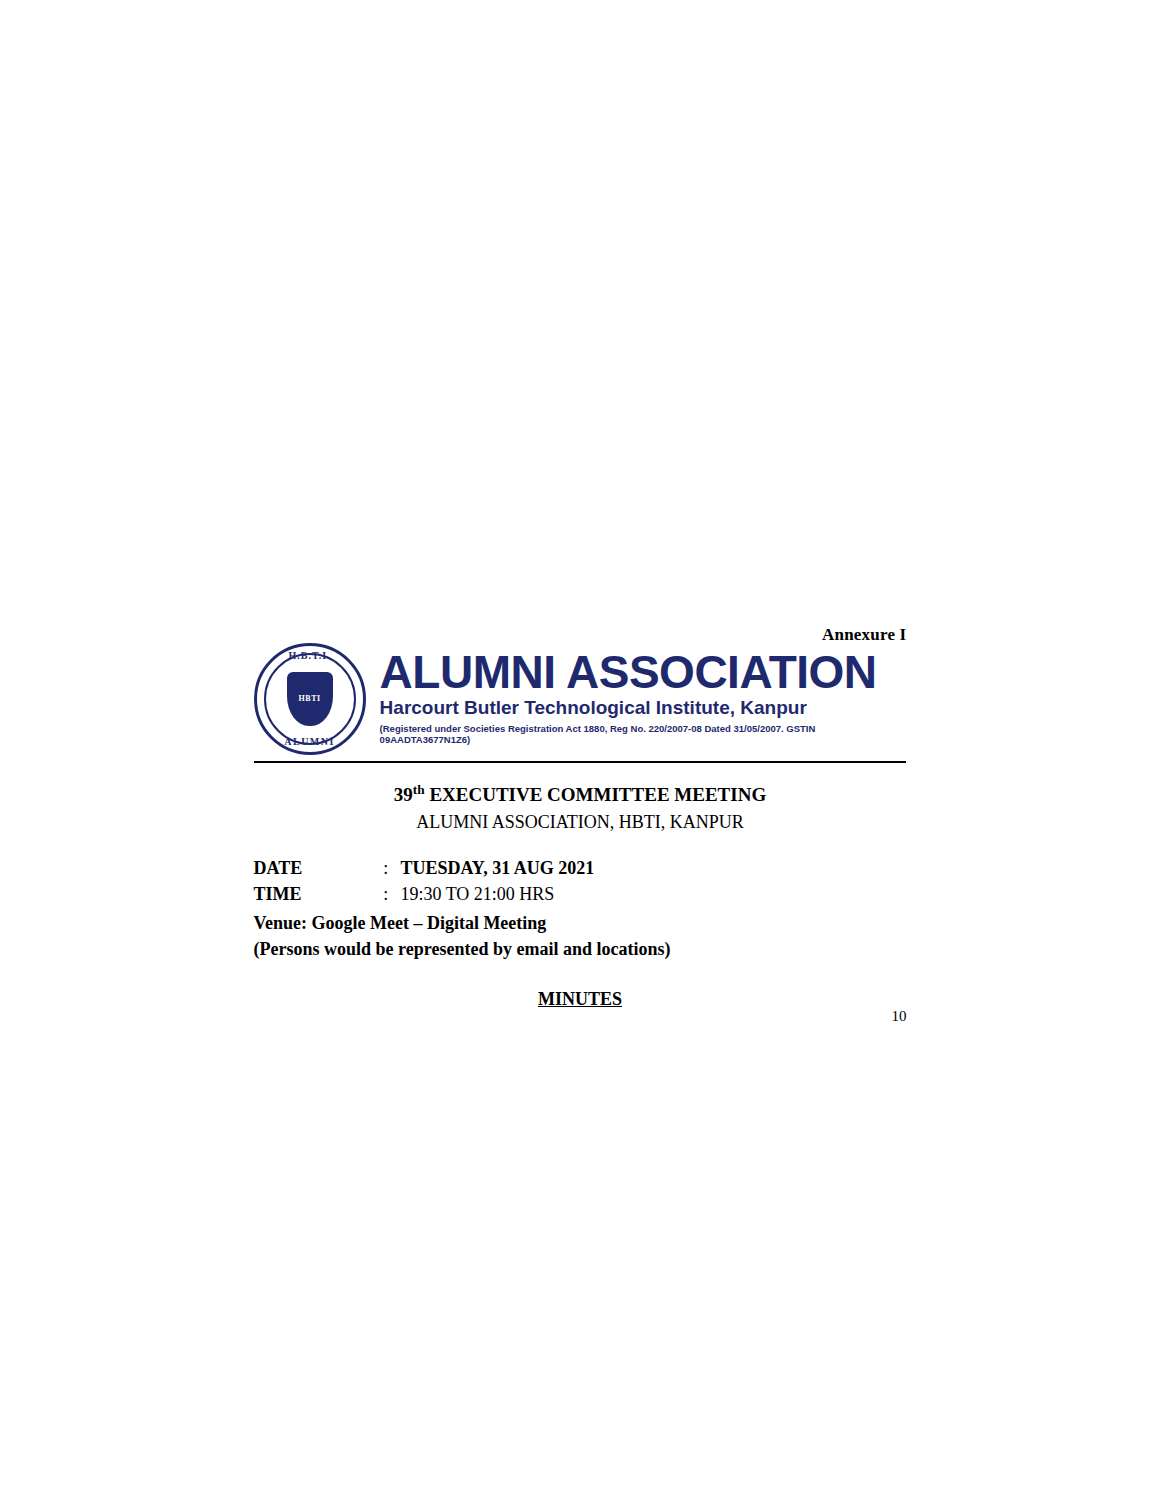Annexure I
H.B.T.I.
HBTI
ALUMNI
ALUMNI ASSOCIATION
Harcourt Butler Technological Institute, Kanpur
(Registered under Societies Registration Act 1880, Reg No. 220/2007-08 Dated 31/05/2007. GSTIN 09AADTA3677N1Z6)
39th EXECUTIVE COMMITTEE MEETING
ALUMNI ASSOCIATION, HBTI, KANPUR
| DATE | : | TUESDAY, 31 AUG 2021 |
| TIME | : | 19:30 TO 21:00 HRS |
Venue: Google Meet – Digital Meeting
(Persons would be represented by email and locations)
MINUTES
10